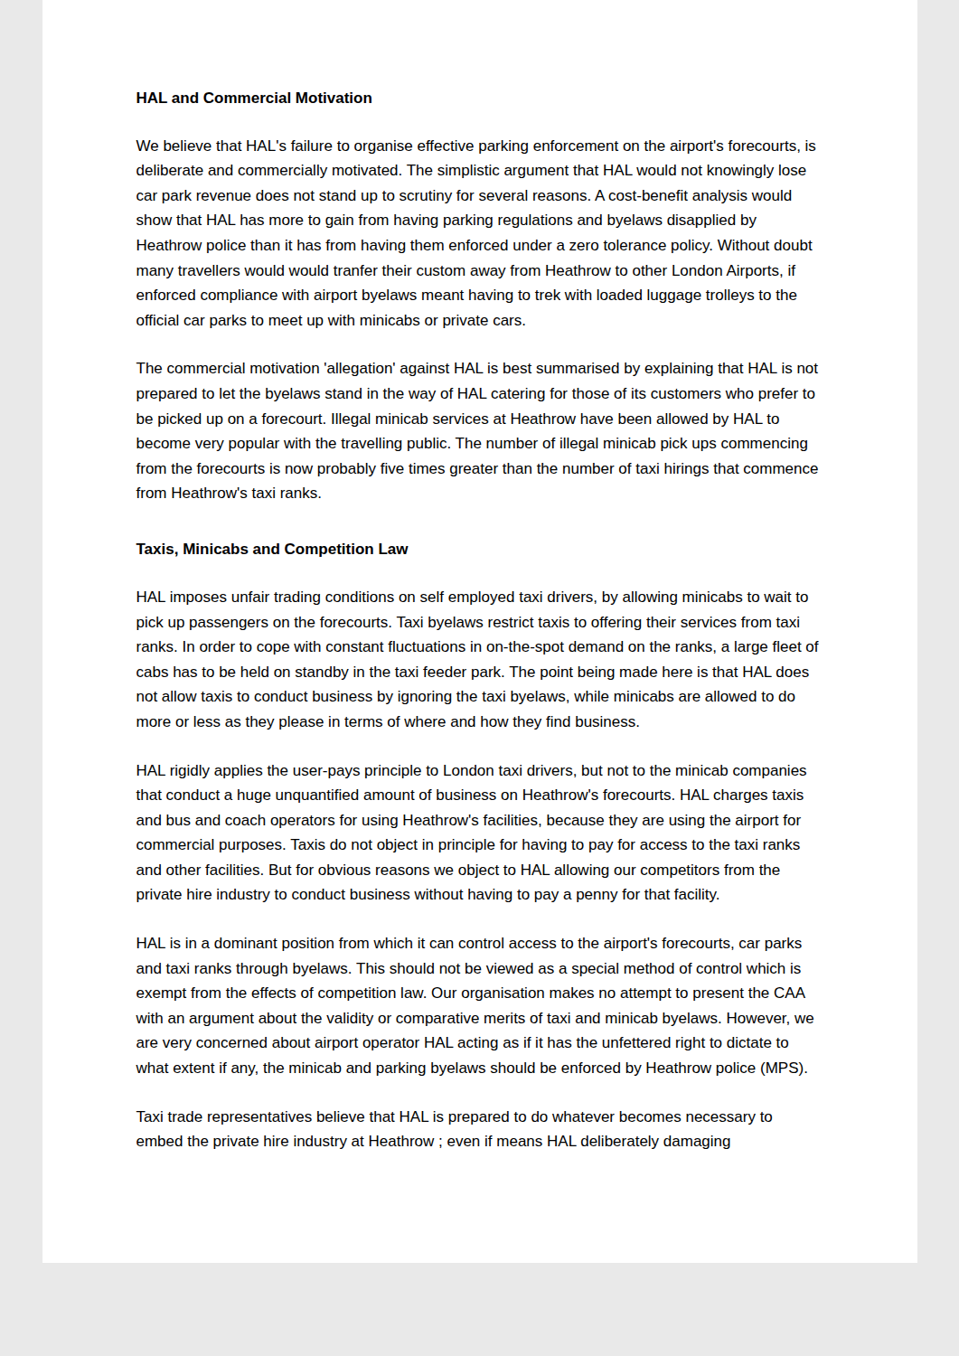HAL and Commercial Motivation
We believe that HAL's failure to organise effective parking enforcement on the airport's forecourts, is deliberate and commercially motivated. The simplistic argument that HAL would not knowingly lose car park revenue does not stand up to scrutiny for several reasons. A cost-benefit analysis would show that HAL has more to gain from having parking regulations and byelaws disapplied by Heathrow police than it has from having them enforced under a zero tolerance policy. Without doubt many travellers would would tranfer their custom away from Heathrow to other London Airports, if enforced compliance with airport byelaws meant having to trek with loaded luggage trolleys to the official car parks to meet up with minicabs or private cars.
The commercial motivation 'allegation' against HAL is best summarised by explaining that HAL is not prepared to let the byelaws stand in the way of HAL catering for those of its customers who prefer to be picked up on a forecourt. Illegal minicab services at Heathrow have been allowed by HAL to become very popular with the travelling public. The number of illegal minicab pick ups commencing from the forecourts is now probably five times greater than the number of taxi hirings that commence from Heathrow's taxi ranks.
Taxis, Minicabs and Competition Law
HAL imposes unfair trading conditions on self employed taxi drivers, by allowing minicabs to wait to pick up passengers on the forecourts. Taxi byelaws restrict taxis to offering their services from taxi ranks. In order to cope with constant fluctuations in on-the-spot demand on the ranks, a large fleet of cabs has to be held on standby in the taxi feeder park. The point being made here is that HAL does not allow taxis to conduct business by ignoring the taxi byelaws, while minicabs are allowed to do more or less as they please in terms of where and how they find business.
HAL rigidly applies the user-pays principle to London taxi drivers, but not to the minicab companies that conduct a huge unquantified amount of business on Heathrow's forecourts. HAL charges taxis and bus and coach operators for using Heathrow's facilities, because they are using the airport for commercial purposes. Taxis do not object in principle for having to pay for access to the taxi ranks and other facilities. But for obvious reasons we object to HAL allowing our competitors from the private hire industry to conduct business without having to pay a penny for that facility.
HAL is in a dominant position from which it can control access to the airport's forecourts, car parks and taxi ranks through byelaws. This should not be viewed as a special method of control which is exempt from the effects of competition law. Our organisation makes no attempt to present the CAA with an argument about the validity or comparative merits of taxi and minicab byelaws. However, we are very concerned about airport operator HAL acting as if it has the unfettered right to dictate to what extent if any, the minicab and parking byelaws should be enforced by Heathrow police (MPS).
Taxi trade representatives believe that HAL is prepared to do whatever becomes necessary to embed the private hire industry at Heathrow ; even if means HAL deliberately damaging